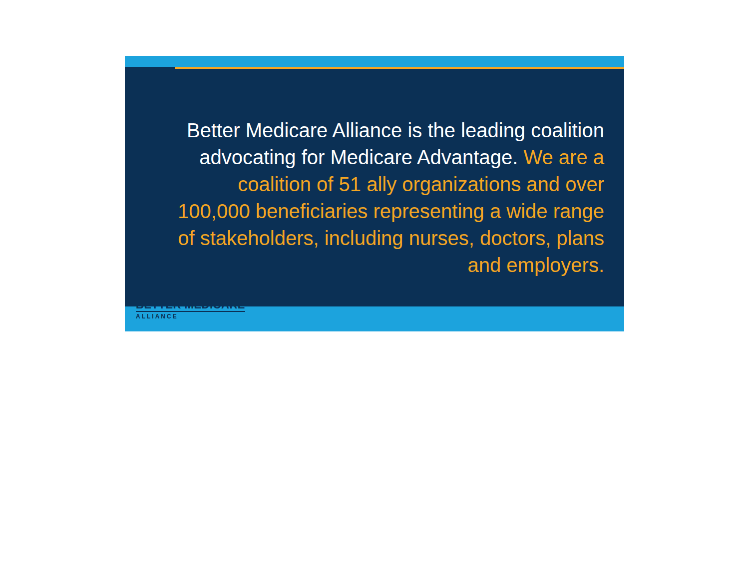Better Medicare Alliance is the leading coalition advocating for Medicare Advantage. We are a coalition of 51 ally organizations and over 100,000 beneficiaries representing a wide range of stakeholders, including nurses, doctors, plans and employers.
BETTER MEDICARE
ALLIANCE